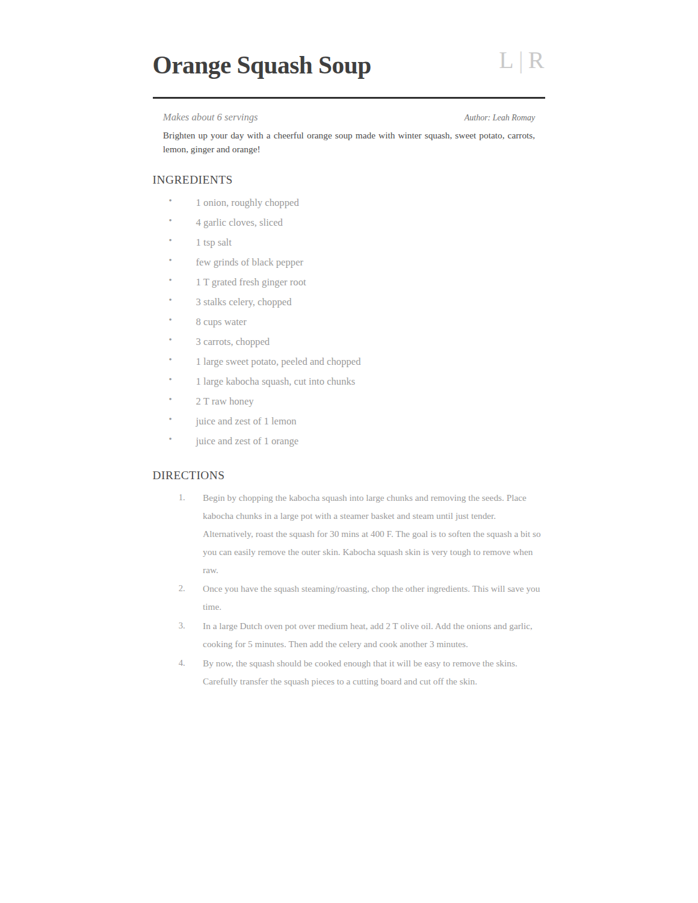Orange Squash Soup
L|R
Makes about 6 servings
Author: Leah Romay
Brighten up your day with a cheerful orange soup made with winter squash, sweet potato, carrots, lemon, ginger and orange!
INGREDIENTS
1 onion, roughly chopped
4 garlic cloves, sliced
1 tsp salt
few grinds of black pepper
1 T grated fresh ginger root
3 stalks celery, chopped
8 cups water
3 carrots, chopped
1 large sweet potato, peeled and chopped
1 large kabocha squash, cut into chunks
2 T raw honey
juice and zest of 1 lemon
juice and zest of 1 orange
DIRECTIONS
Begin by chopping the kabocha squash into large chunks and removing the seeds. Place kabocha chunks in a large pot with a steamer basket and steam until just tender. Alternatively, roast the squash for 30 mins at 400 F. The goal is to soften the squash a bit so you can easily remove the outer skin. Kabocha squash skin is very tough to remove when raw.
Once you have the squash steaming/roasting, chop the other ingredients. This will save you time.
In a large Dutch oven pot over medium heat, add 2 T olive oil. Add the onions and garlic, cooking for 5 minutes. Then add the celery and cook another 3 minutes.
By now, the squash should be cooked enough that it will be easy to remove the skins. Carefully transfer the squash pieces to a cutting board and cut off the skin.